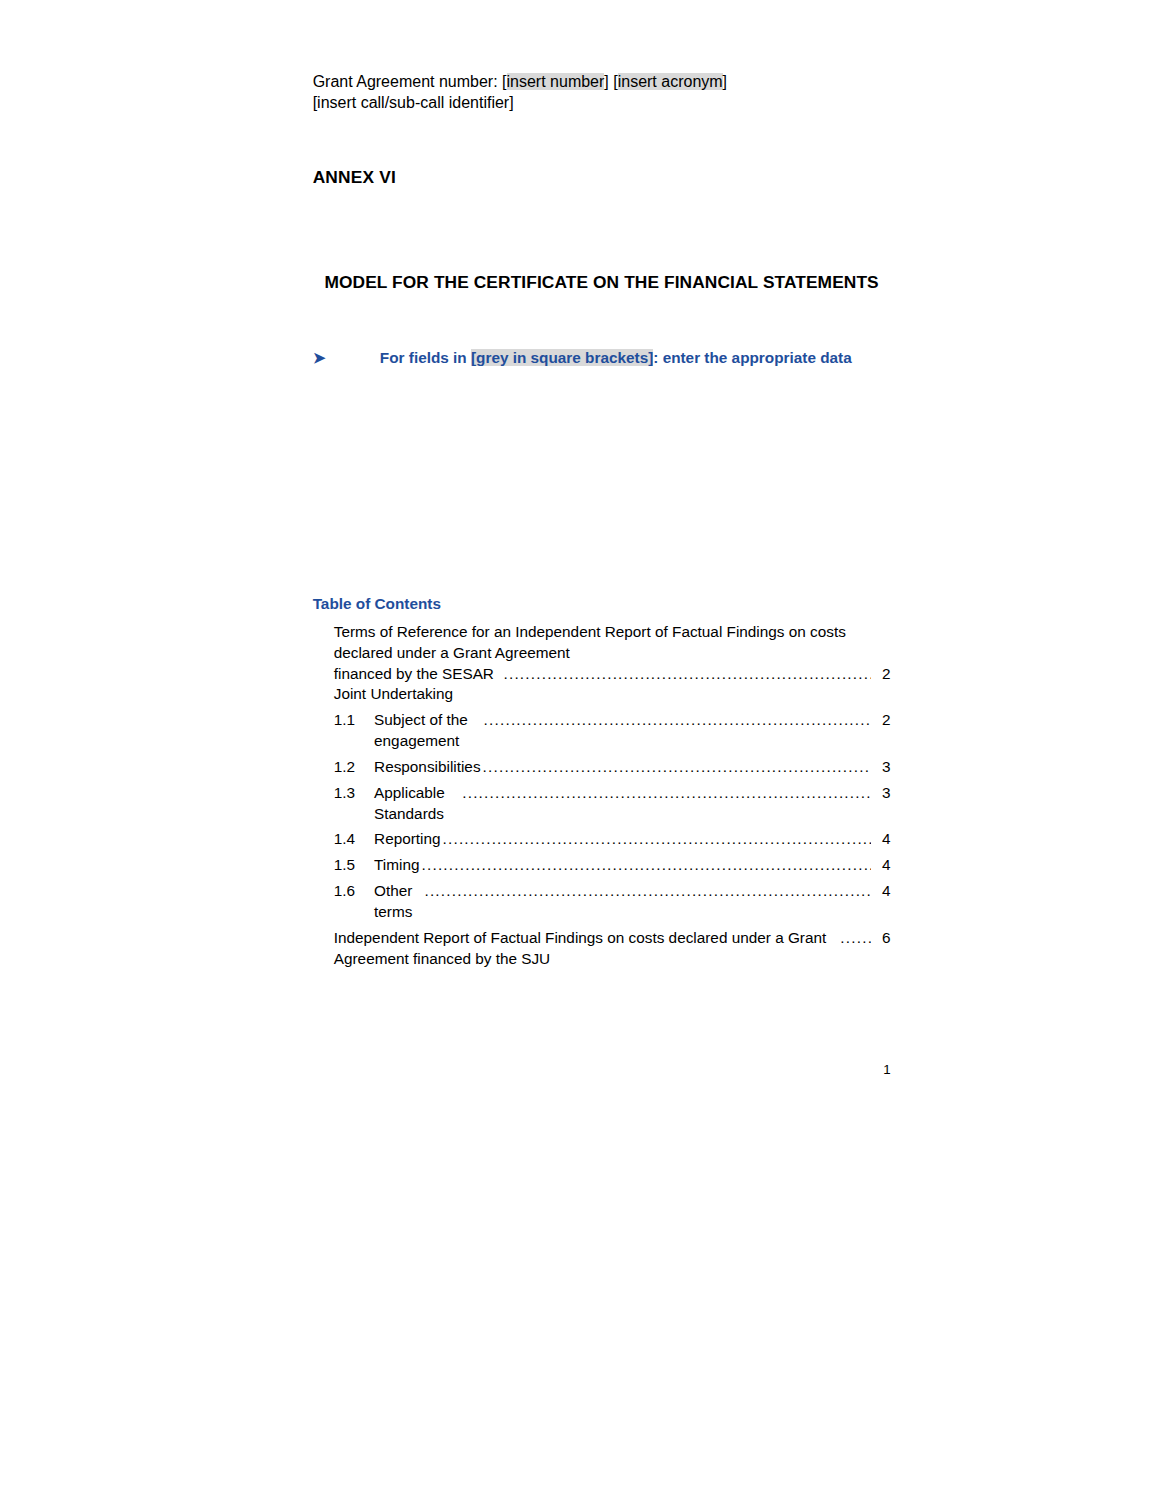Grant Agreement number: [insert number] [insert acronym]
[insert call/sub-call identifier]
ANNEX VI
MODEL FOR THE CERTIFICATE ON THE FINANCIAL STATEMENTS
➤For fields in [grey in square brackets]: enter the appropriate data
Table of Contents
Terms of Reference for an Independent Report of Factual Findings on costs declared under a Grant Agreement
financed by the SESAR Joint Undertaking .................................................................................................................. 2
1.1 Subject of the engagement ......................................................................................................................... 2
1.2 Responsibilities ......................................................................................................................................... 3
1.3 Applicable Standards .............................................................................................................................. 3
1.4 Reporting .............................................................................................................................................. 4
1.5 Timing .................................................................................................................................................... 4
1.6 Other terms ......................................................................................................................................... 4
Independent Report of Factual Findings on costs declared under a Grant Agreement financed by the SJU ........ 6
1